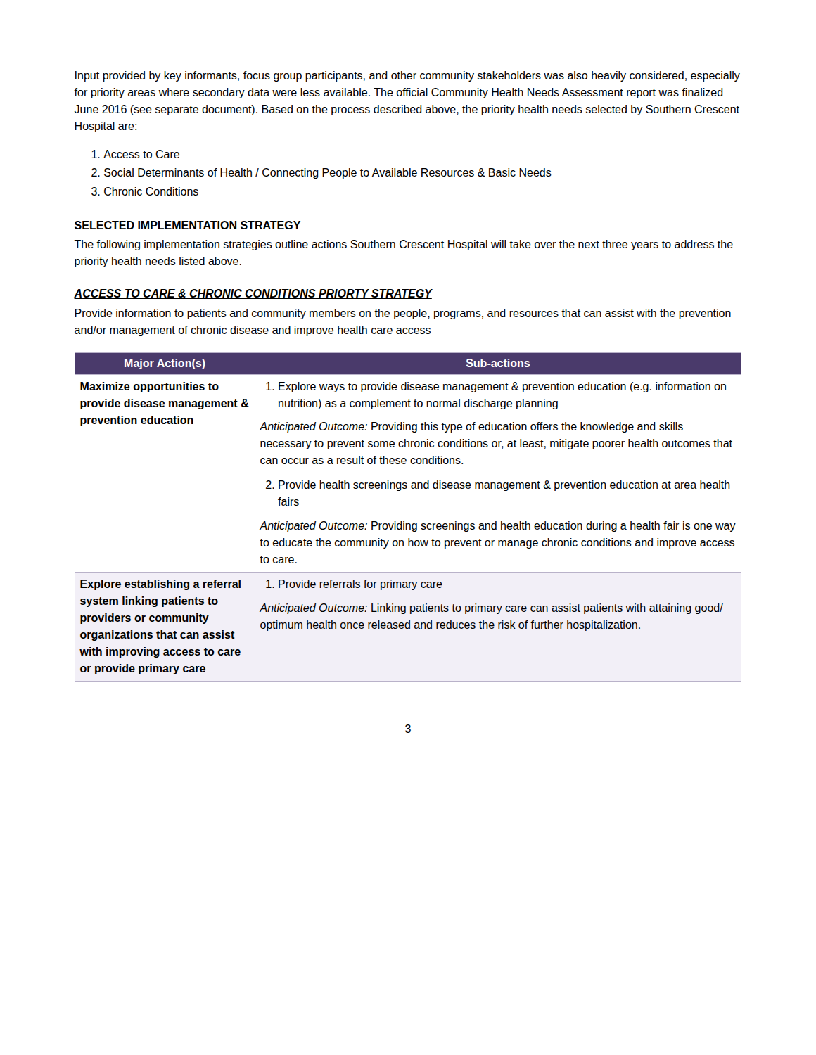Input provided by key informants, focus group participants, and other community stakeholders was also heavily considered, especially for priority areas where secondary data were less available. The official Community Health Needs Assessment report was finalized June 2016 (see separate document). Based on the process described above, the priority health needs selected by Southern Crescent Hospital are:
Access to Care
Social Determinants of Health / Connecting People to Available Resources & Basic Needs
Chronic Conditions
Selected Implementation Strategy
The following implementation strategies outline actions Southern Crescent Hospital will take over the next three years to address the priority health needs listed above.
Access to Care & Chronic Conditions Priorty Strategy
Provide information to patients and community members on the people, programs, and resources that can assist with the prevention and/or management of chronic disease and improve health care access
| Major Action(s) | Sub-actions |
| --- | --- |
| Maximize opportunities to provide disease management & prevention education | Explore ways to provide disease management & prevention education (e.g. information on nutrition) as a complement to normal discharge planning Anticipated Outcome: Providing this type of education offers the knowledge and skills necessary to prevent some chronic conditions or, at least, mitigate poorer health outcomes that can occur as a result of these conditions. |
| Provide health screenings and disease management & prevention education at area health fairs Anticipated Outcome: Providing screenings and health education during a health fair is one way to educate the community on how to prevent or manage chronic conditions and improve access to care. |
| Explore establishing a referral system linking patients to providers or community organizations that can assist with improving access to care or provide primary care | Provide referrals for primary care Anticipated Outcome: Linking patients to primary care can assist patients with attaining good/ optimum health once released and reduces the risk of further hospitalization. |
3